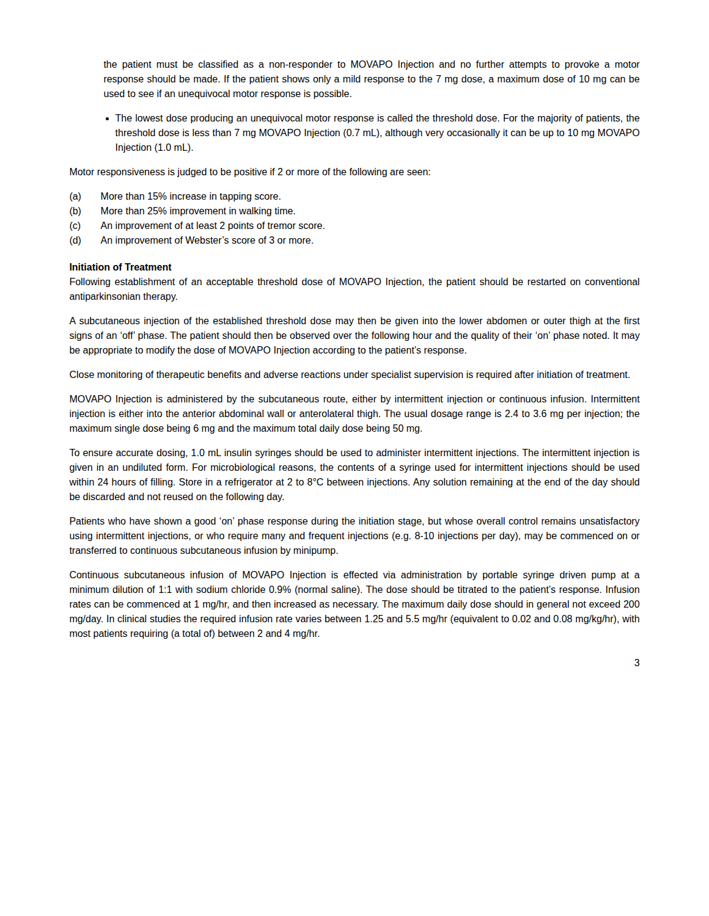the patient must be classified as a non-responder to MOVAPO Injection and no further attempts to provoke a motor response should be made. If the patient shows only a mild response to the 7 mg dose, a maximum dose of 10 mg can be used to see if an unequivocal motor response is possible.
The lowest dose producing an unequivocal motor response is called the threshold dose. For the majority of patients, the threshold dose is less than 7 mg MOVAPO Injection (0.7 mL), although very occasionally it can be up to 10 mg MOVAPO Injection (1.0 mL).
Motor responsiveness is judged to be positive if 2 or more of the following are seen:
| (a) | More than 15% increase in tapping score. |
| (b) | More than 25% improvement in walking time. |
| (c) | An improvement of at least 2 points of tremor score. |
| (d) | An improvement of Webster’s score of 3 or more. |
Initiation of Treatment
Following establishment of an acceptable threshold dose of MOVAPO Injection, the patient should be restarted on conventional antiparkinsonian therapy.
A subcutaneous injection of the established threshold dose may then be given into the lower abdomen or outer thigh at the first signs of an ‘off’ phase. The patient should then be observed over the following hour and the quality of their ‘on’ phase noted. It may be appropriate to modify the dose of MOVAPO Injection according to the patient’s response.
Close monitoring of therapeutic benefits and adverse reactions under specialist supervision is required after initiation of treatment.
MOVAPO Injection is administered by the subcutaneous route, either by intermittent injection or continuous infusion. Intermittent injection is either into the anterior abdominal wall or anterolateral thigh. The usual dosage range is 2.4 to 3.6 mg per injection; the maximum single dose being 6 mg and the maximum total daily dose being 50 mg.
To ensure accurate dosing, 1.0 mL insulin syringes should be used to administer intermittent injections. The intermittent injection is given in an undiluted form. For microbiological reasons, the contents of a syringe used for intermittent injections should be used within 24 hours of filling. Store in a refrigerator at 2 to 8°C between injections. Any solution remaining at the end of the day should be discarded and not reused on the following day.
Patients who have shown a good ‘on’ phase response during the initiation stage, but whose overall control remains unsatisfactory using intermittent injections, or who require many and frequent injections (e.g. 8-10 injections per day), may be commenced on or transferred to continuous subcutaneous infusion by minipump.
Continuous subcutaneous infusion of MOVAPO Injection is effected via administration by portable syringe driven pump at a minimum dilution of 1:1 with sodium chloride 0.9% (normal saline). The dose should be titrated to the patient’s response. Infusion rates can be commenced at 1 mg/hr, and then increased as necessary. The maximum daily dose should in general not exceed 200 mg/day. In clinical studies the required infusion rate varies between 1.25 and 5.5 mg/hr (equivalent to 0.02 and 0.08 mg/kg/hr), with most patients requiring (a total of) between 2 and 4 mg/hr.
3